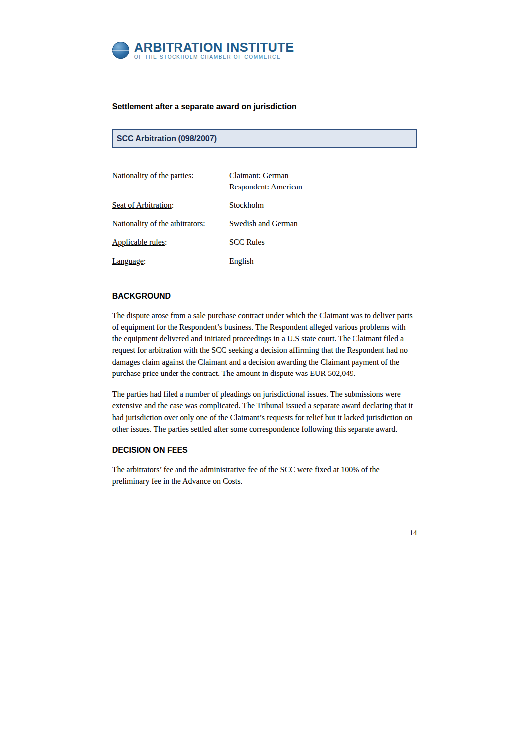ARBITRATION INSTITUTE
OF THE STOCKHOLM CHAMBER OF COMMERCE
Settlement after a separate award on jurisdiction
SCC Arbitration (098/2007)
| Nationality of the parties : | Claimant: German Respondent: American |
| Seat of Arbitration : | Stockholm |
| Nationality of the arbitrators : | Swedish and German |
| Applicable rules : | SCC Rules |
| Language : | English |
BACKGROUND
The dispute arose from a sale purchase contract under which the Claimant was to deliver parts of equipment for the Respondent’s business. The Respondent alleged various problems with the equipment delivered and initiated proceedings in a U.S state court. The Claimant filed a request for arbitration with the SCC seeking a decision affirming that the Respondent had no damages claim against the Claimant and a decision awarding the Claimant payment of the purchase price under the contract. The amount in dispute was EUR 502,049.
The parties had filed a number of pleadings on jurisdictional issues. The submissions were extensive and the case was complicated. The Tribunal issued a separate award declaring that it had jurisdiction over only one of the Claimant’s requests for relief but it lacked jurisdiction on other issues. The parties settled after some correspondence following this separate award.
DECISION ON FEES
The arbitrators’ fee and the administrative fee of the SCC were fixed at 100% of the preliminary fee in the Advance on Costs.
14